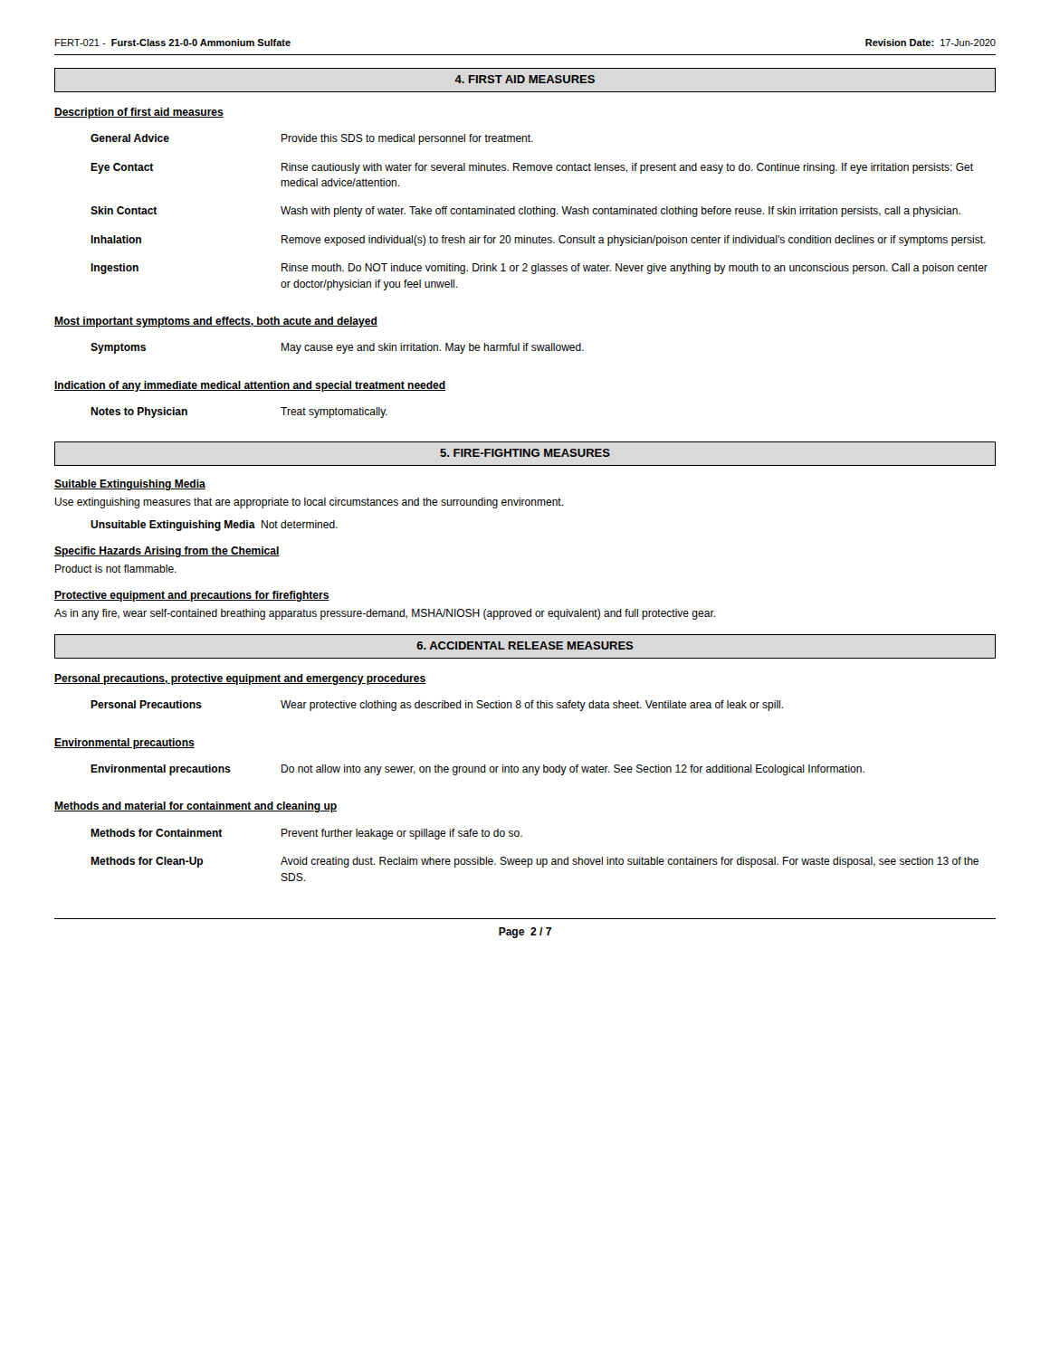FERT-021 - Furst-Class 21-0-0 Ammonium Sulfate
Revision Date: 17-Jun-2020
4. FIRST AID MEASURES
Description of first aid measures
| General Advice | Provide this SDS to medical personnel for treatment. |
| Eye Contact | Rinse cautiously with water for several minutes. Remove contact lenses, if present and easy to do. Continue rinsing. If eye irritation persists: Get medical advice/attention. |
| Skin Contact | Wash with plenty of water. Take off contaminated clothing. Wash contaminated clothing before reuse. If skin irritation persists, call a physician. |
| Inhalation | Remove exposed individual(s) to fresh air for 20 minutes. Consult a physician/poison center if individual's condition declines or if symptoms persist. |
| Ingestion | Rinse mouth. Do NOT induce vomiting. Drink 1 or 2 glasses of water. Never give anything by mouth to an unconscious person. Call a poison center or doctor/physician if you feel unwell. |
Most important symptoms and effects, both acute and delayed
| Symptoms | May cause eye and skin irritation. May be harmful if swallowed. |
Indication of any immediate medical attention and special treatment needed
| Notes to Physician | Treat symptomatically. |
5. FIRE-FIGHTING MEASURES
Suitable Extinguishing Media
Use extinguishing measures that are appropriate to local circumstances and the surrounding environment.
Unsuitable Extinguishing Media Not determined.
Specific Hazards Arising from the Chemical
Product is not flammable.
Protective equipment and precautions for firefighters
As in any fire, wear self-contained breathing apparatus pressure-demand, MSHA/NIOSH (approved or equivalent) and full protective gear.
6. ACCIDENTAL RELEASE MEASURES
Personal precautions, protective equipment and emergency procedures
| Personal Precautions | Wear protective clothing as described in Section 8 of this safety data sheet. Ventilate area of leak or spill. |
Environmental precautions
| Environmental precautions | Do not allow into any sewer, on the ground or into any body of water. See Section 12 for additional Ecological Information. |
Methods and material for containment and cleaning up
| Methods for Containment | Prevent further leakage or spillage if safe to do so. |
| Methods for Clean-Up | Avoid creating dust. Reclaim where possible. Sweep up and shovel into suitable containers for disposal. For waste disposal, see section 13 of the SDS. |
Page 2 / 7